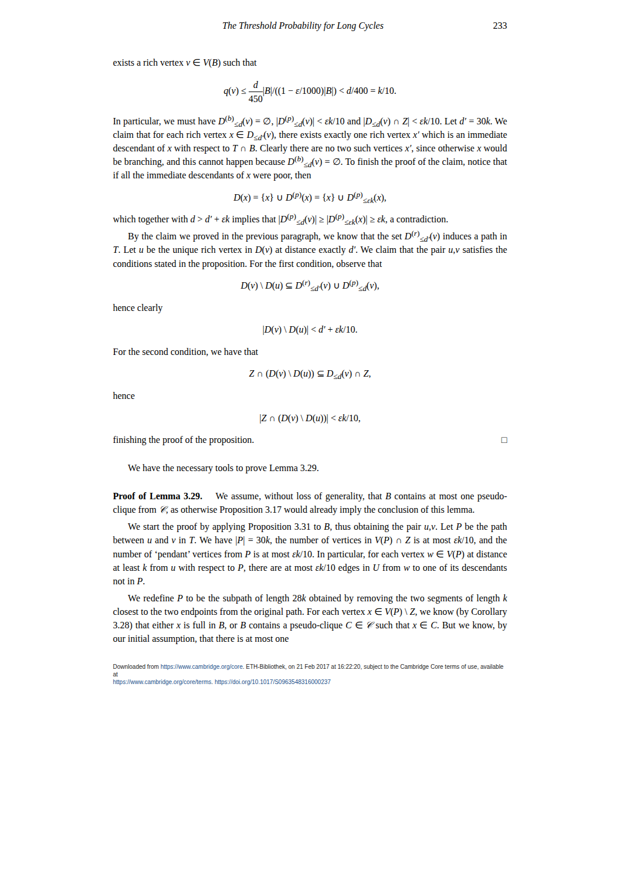The Threshold Probability for Long Cycles 233
exists a rich vertex v ∈ V(B) such that
q(v) ≤ d 450|B|/((1 − ε/1000)|B|) < d/400 = k/10.
In particular, we must have D(b)≤d(v) = ∅, |D(p)≤d(v)| < εk/10 and |D≤d(v) ∩ Z| < εk/10. Let d′ = 30k. We claim that for each rich vertex x ∈ D≤d′(v), there exists exactly one rich vertex x′ which is an immediate descendant of x with respect to T ∩ B. Clearly there are no two such vertices x′, since otherwise x would be branching, and this cannot happen because D(b)≤d(v) = ∅. To finish the proof of the claim, notice that if all the immediate descendants of x were poor, then
D(x) = {x} ∪ D(p)(x) = {x} ∪ D(p)≤εk(x),
which together with d > d′ + εk implies that |D(p)≤d(v)| ≥ |D(p)≤εk(x)| ≥ εk, a contradiction.
By the claim we proved in the previous paragraph, we know that the set D(r)≤d′(v) induces a path in T. Let u be the unique rich vertex in D(v) at distance exactly d′. We claim that the pair u,v satisfies the conditions stated in the proposition. For the first condition, observe that
D(v) \ D(u) ⊆ D(r)≤d′(v) ∪ D(p)≤d(v),
hence clearly
|D(v) \ D(u)| < d′ + εk/10.
For the second condition, we have that
Z ∩ (D(v) \ D(u)) ⊆ D≤d(v) ∩ Z,
hence
|Z ∩ (D(v) \ D(u))| < εk/10,
finishing the proof of the proposition. □
We have the necessary tools to prove Lemma 3.29.
Proof of Lemma 3.29. We assume, without loss of generality, that B contains at most one pseudo-clique from 𝒞, as otherwise Proposition 3.17 would already imply the conclusion of this lemma.
We start the proof by applying Proposition 3.31 to B, thus obtaining the pair u,v. Let P be the path between u and v in T. We have |P| = 30k, the number of vertices in V(P) ∩ Z is at most εk/10, and the number of ‘pendant’ vertices from P is at most εk/10. In particular, for each vertex w ∈ V(P) at distance at least k from u with respect to P, there are at most εk/10 edges in U from w to one of its descendants not in P.
We redefine P to be the subpath of length 28k obtained by removing the two segments of length k closest to the two endpoints from the original path. For each vertex x ∈ V(P) \ Z, we know (by Corollary 3.28) that either x is full in B, or B contains a pseudo-clique C ∈ 𝒞 such that x ∈ C. But we know, by our initial assumption, that there is at most one
Downloaded from https://www.cambridge.org/core. ETH-Bibliothek, on 21 Feb 2017 at 16:22:20, subject to the Cambridge Core terms of use, available at
https://www.cambridge.org/core/terms. https://doi.org/10.1017/S0963548316000237